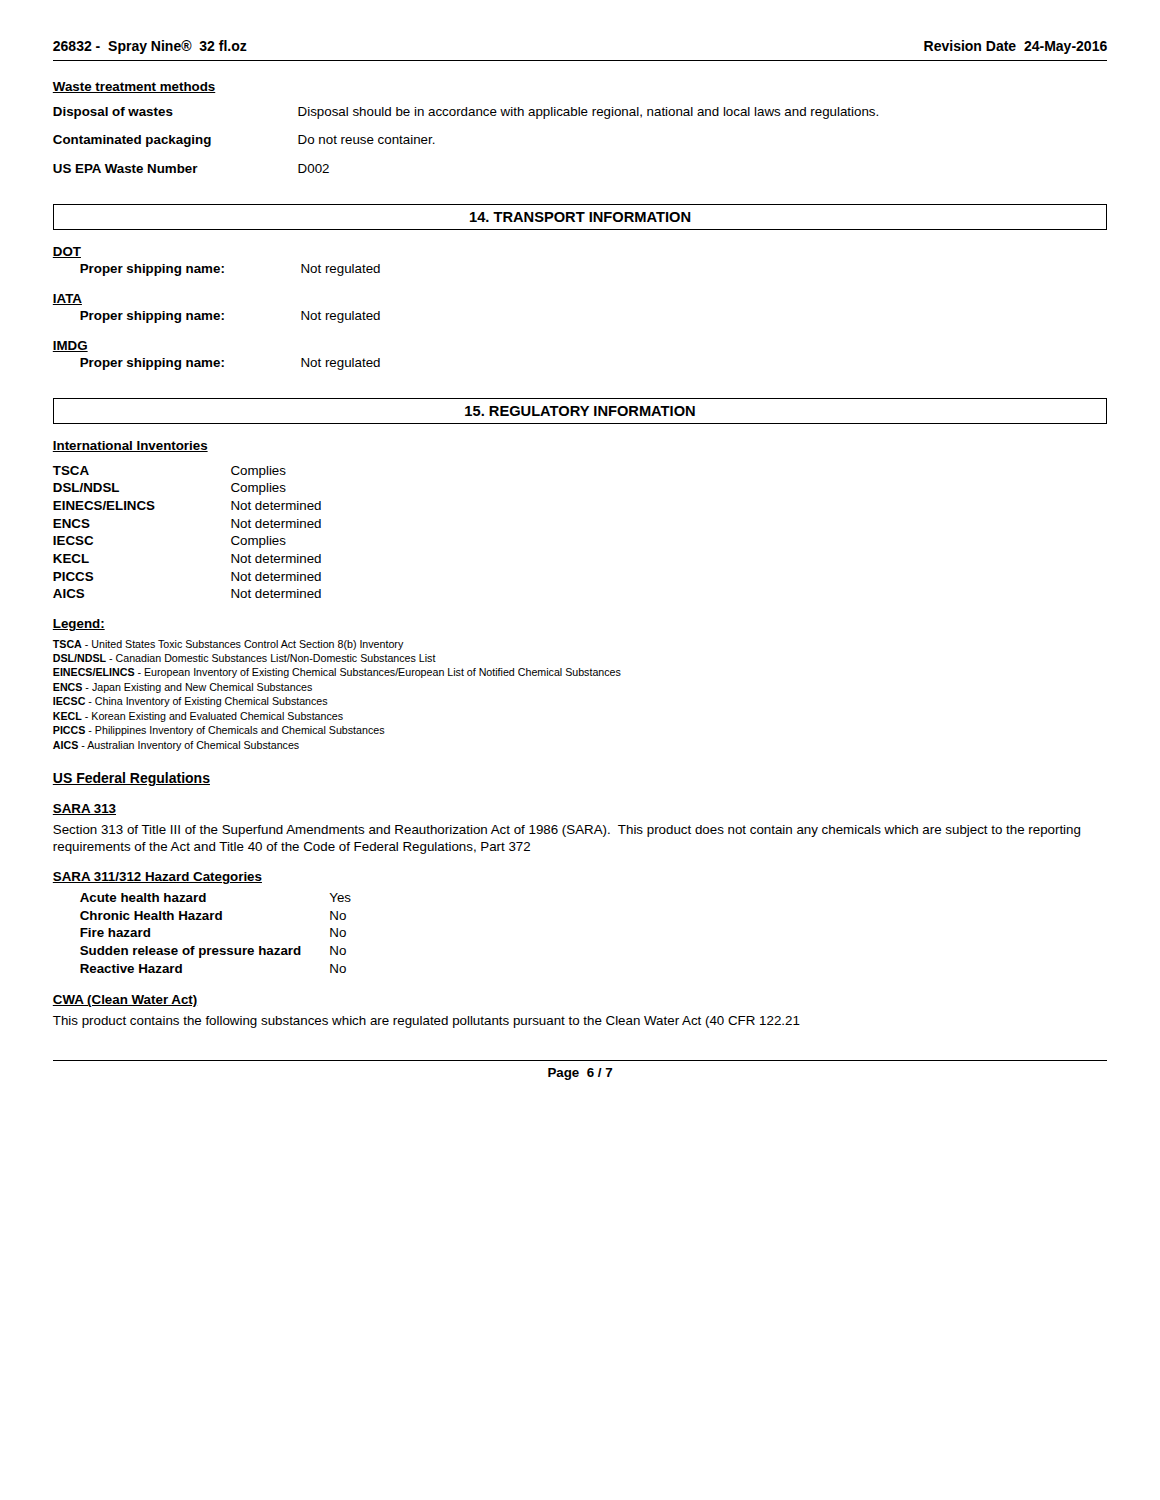26832 - Spray Nine® 32 fl.oz
Revision Date 24-May-2016
Waste treatment methods
Disposal of wastes
Disposal should be in accordance with applicable regional, national and local laws and regulations.
Contaminated packaging
Do not reuse container.
US EPA Waste Number
D002
14. TRANSPORT INFORMATION
DOT
Proper shipping name:
Not regulated
IATA
Proper shipping name:
Not regulated
IMDG
Proper shipping name:
Not regulated
15. REGULATORY INFORMATION
International Inventories
| TSCA | Complies |
| DSL/NDSL | Complies |
| EINECS/ELINCS | Not determined |
| ENCS | Not determined |
| IECSC | Complies |
| KECL | Not determined |
| PICCS | Not determined |
| AICS | Not determined |
Legend:
TSCA - United States Toxic Substances Control Act Section 8(b) Inventory
DSL/NDSL - Canadian Domestic Substances List/Non-Domestic Substances List
EINECS/ELINCS - European Inventory of Existing Chemical Substances/European List of Notified Chemical Substances
ENCS - Japan Existing and New Chemical Substances
IECSC - China Inventory of Existing Chemical Substances
KECL - Korean Existing and Evaluated Chemical Substances
PICCS - Philippines Inventory of Chemicals and Chemical Substances
AICS - Australian Inventory of Chemical Substances
US Federal Regulations
SARA 313
Section 313 of Title III of the Superfund Amendments and Reauthorization Act of 1986 (SARA). This product does not contain any chemicals which are subject to the reporting requirements of the Act and Title 40 of the Code of Federal Regulations, Part 372
SARA 311/312 Hazard Categories
| Acute health hazard | Yes |
| Chronic Health Hazard | No |
| Fire hazard | No |
| Sudden release of pressure hazard | No |
| Reactive Hazard | No |
CWA (Clean Water Act)
This product contains the following substances which are regulated pollutants pursuant to the Clean Water Act (40 CFR 122.21
Page 6 / 7